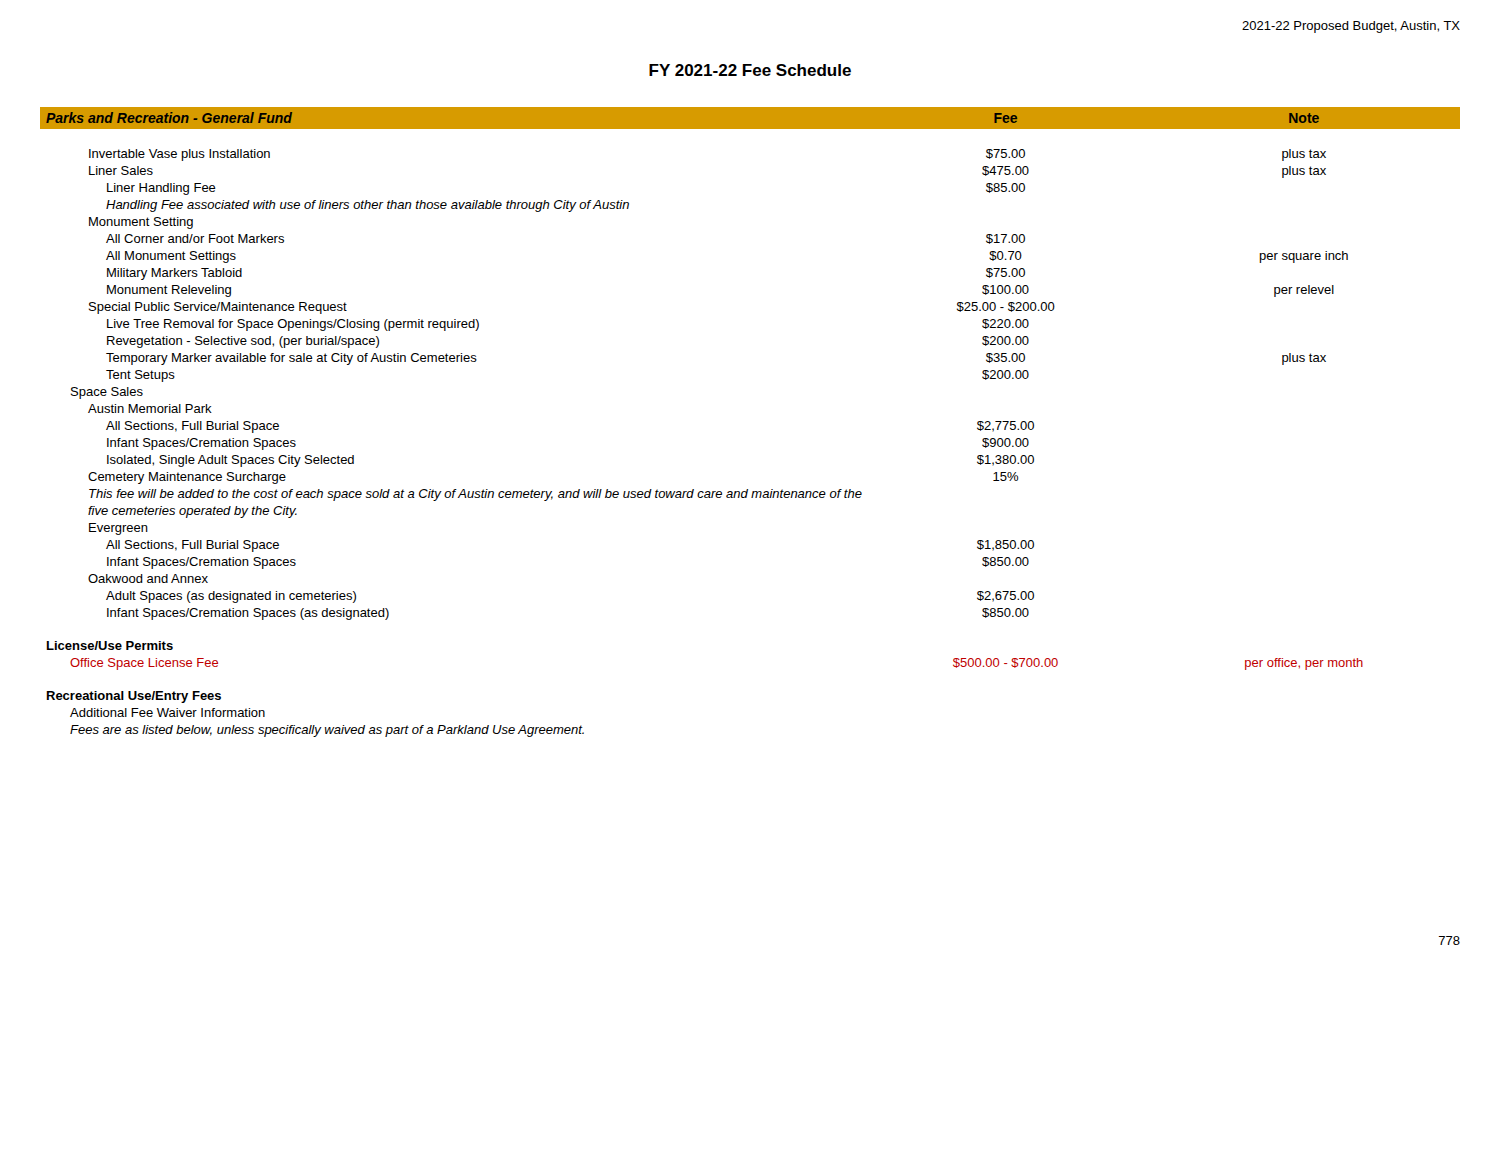2021-22 Proposed Budget, Austin, TX
FY 2021-22 Fee Schedule
| Parks and Recreation - General Fund | Fee | Note |
| Invertable Vase plus Installation | $75.00 | plus tax |
| Liner Sales | $475.00 | plus tax |
| Liner Handling Fee | $85.00 | |
| Handling Fee associated with use of liners other than those available through City of Austin | | |
| Monument Setting | | |
| All Corner and/or Foot Markers | $17.00 | |
| All Monument Settings | $0.70 | per square inch |
| Military Markers Tabloid | $75.00 | |
| Monument Releveling | $100.00 | per relevel |
| Special Public Service/Maintenance Request | $25.00 - $200.00 | |
| Live Tree Removal for Space Openings/Closing (permit required) | $220.00 | |
| Revegetation - Selective sod, (per burial/space) | $200.00 | |
| Temporary Marker available for sale at City of Austin Cemeteries | $35.00 | plus tax |
| Tent Setups | $200.00 | |
| Space Sales | | |
| Austin Memorial Park | | |
| All Sections, Full Burial Space | $2,775.00 | |
| Infant Spaces/Cremation Spaces | $900.00 | |
| Isolated, Single Adult Spaces City Selected | $1,380.00 | |
| Cemetery Maintenance Surcharge | 15% | |
| This fee will be added to the cost of each space sold at a City of Austin cemetery, and will be used toward care and maintenance of the |
| five cemeteries operated by the City. |
| Evergreen | | |
| All Sections, Full Burial Space | $1,850.00 | |
| Infant Spaces/Cremation Spaces | $850.00 | |
| Oakwood and Annex | | |
| Adult Spaces (as designated in cemeteries) | $2,675.00 | |
| Infant Spaces/Cremation Spaces (as designated) | $850.00 | |
| License/Use Permits | | |
| Office Space License Fee | $500.00 - $700.00 | per office, per month |
| Recreational Use/Entry Fees | | |
| Additional Fee Waiver Information | | |
| Fees are as listed below, unless specifically waived as part of a Parkland Use Agreement. |
778